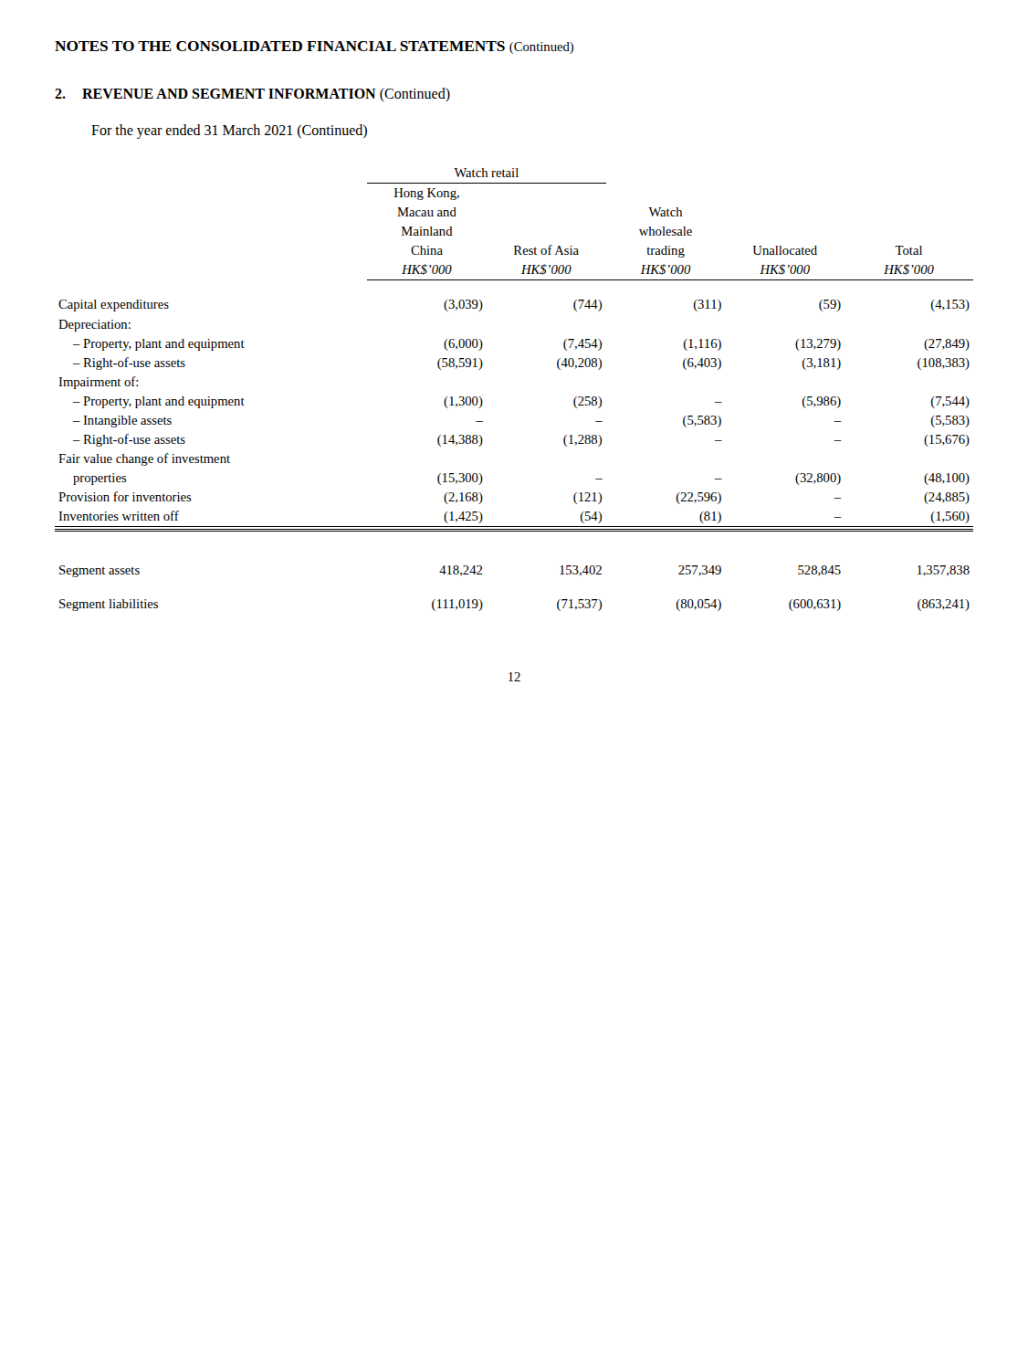NOTES TO THE CONSOLIDATED FINANCIAL STATEMENTS (Continued)
2. REVENUE AND SEGMENT INFORMATION (Continued)
For the year ended 31 March 2021 (Continued)
| | Watch retail | | | |
| | Hong Kong, | | | | |
| | Macau and | | Watch | | |
| | Mainland | | wholesale | | |
| | China | Rest of Asia | trading | Unallocated | Total |
| | HK$’000 | HK$’000 | HK$’000 | HK$’000 | HK$’000 |
| Capital expenditures | (3,039) | (744) | (311) | (59) | (4,153) |
| Depreciation: | | | | | |
| – Property, plant and equipment | (6,000) | (7,454) | (1,116) | (13,279) | (27,849) |
| – Right-of-use assets | (58,591) | (40,208) | (6,403) | (3,181) | (108,383) |
| Impairment of: | | | | | |
| – Property, plant and equipment | (1,300) | (258) | – | (5,986) | (7,544) |
| – Intangible assets | – | – | (5,583) | – | (5,583) |
| – Right-of-use assets | (14,388) | (1,288) | – | – | (15,676) |
| Fair value change of investment | | | | | |
| properties | (15,300) | – | – | (32,800) | (48,100) |
| Provision for inventories | (2,168) | (121) | (22,596) | – | (24,885) |
| Inventories written off | (1,425) | (54) | (81) | – | (1,560) |
| Segment assets | 418,242 | 153,402 | 257,349 | 528,845 | 1,357,838 |
| Segment liabilities | (111,019) | (71,537) | (80,054) | (600,631) | (863,241) |
12